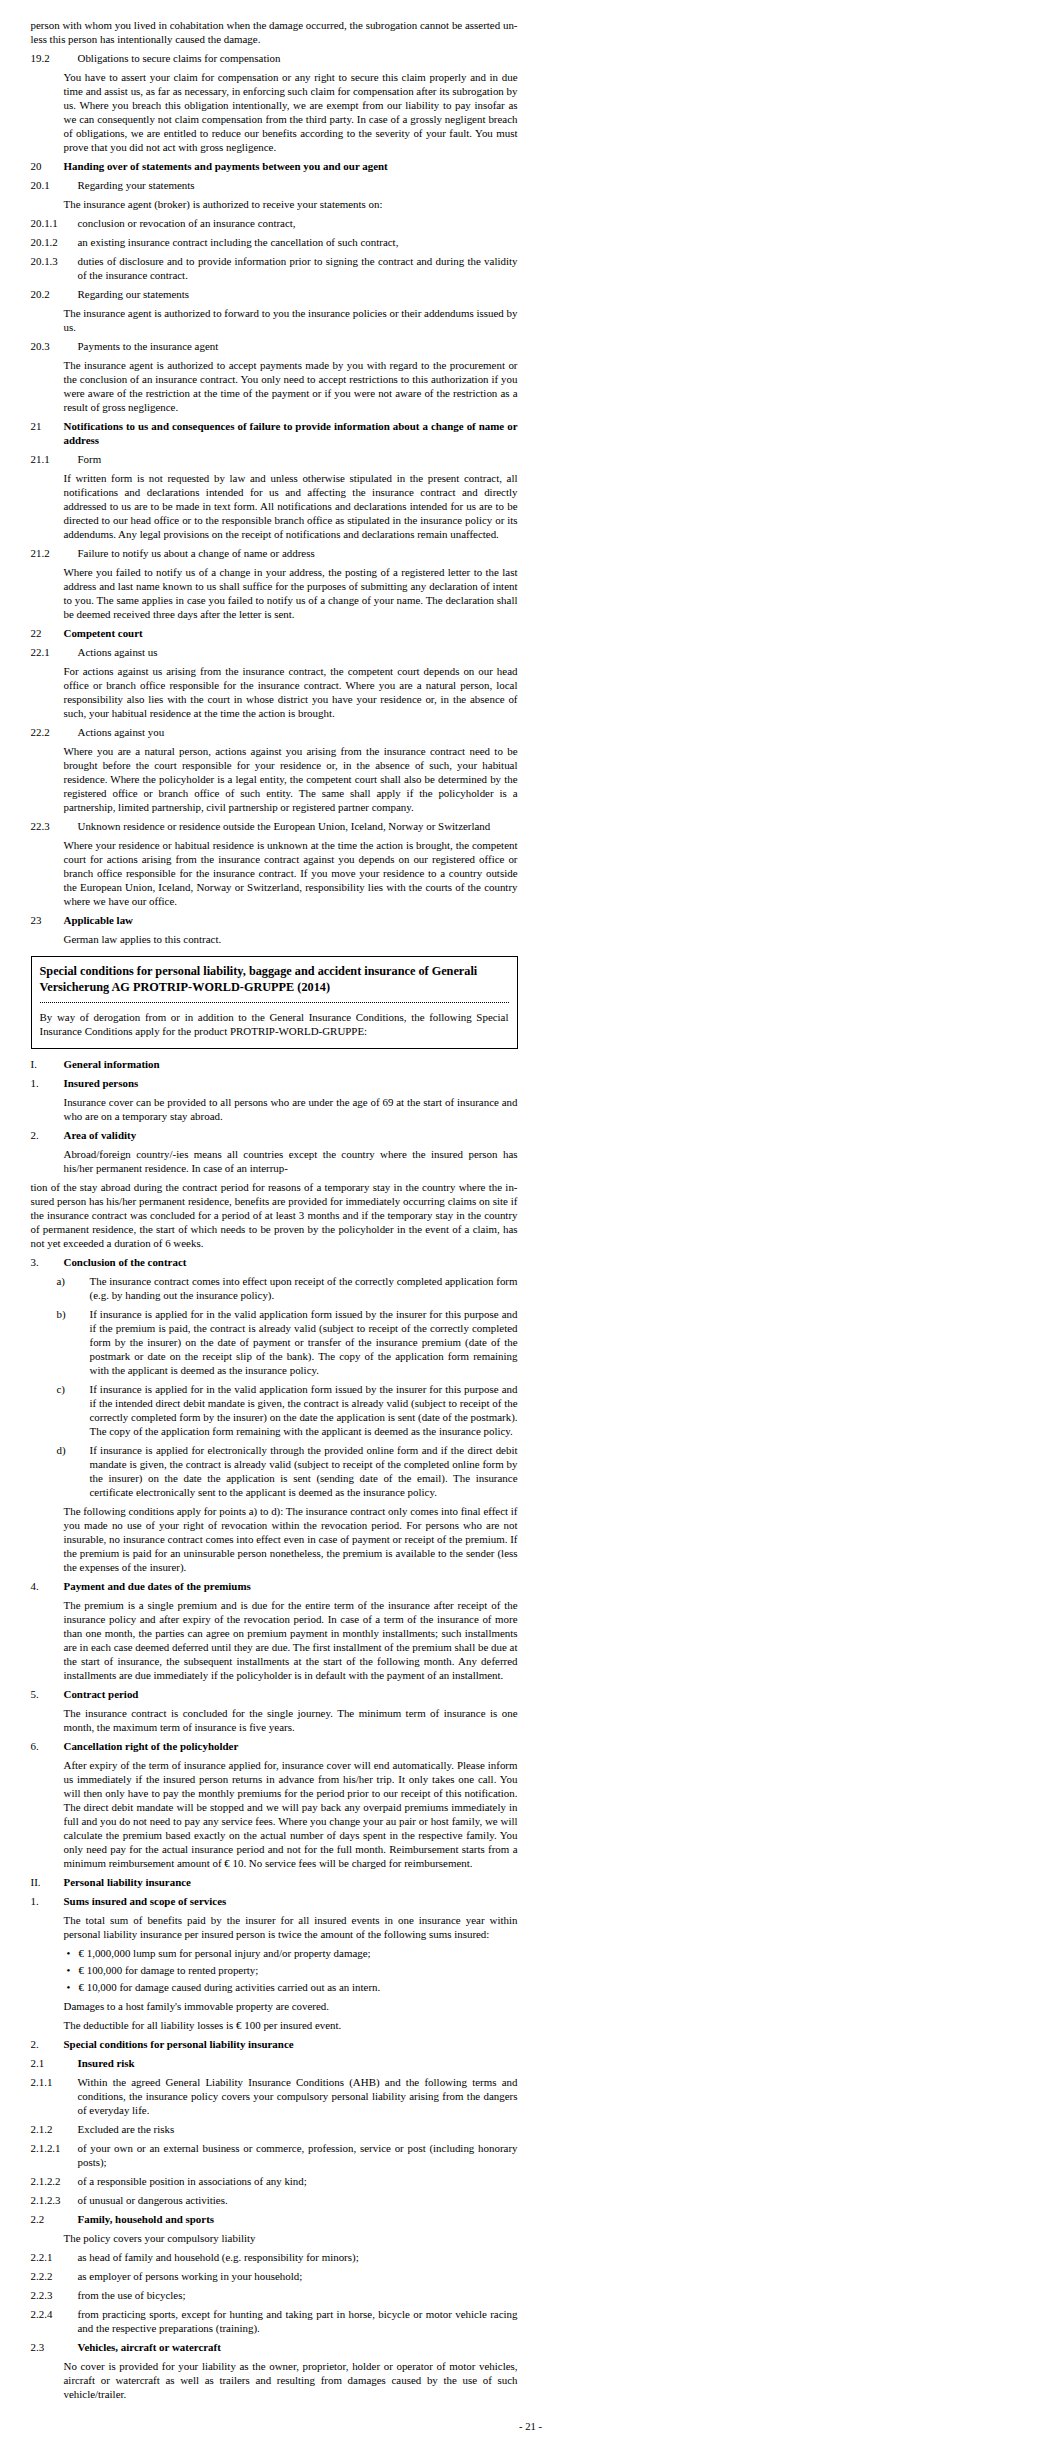person with whom you lived in cohabitation when the damage occurred, the subrogation cannot be asserted unless this person has intentionally caused the damage.
19.2
Obligations to secure claims for compensation
You have to assert your claim for compensation or any right to secure this claim properly and in due time and assist us, as far as necessary, in enforcing such claim for compensation after its subrogation by us. Where you breach this obligation intentionally, we are exempt from our liability to pay insofar as we can consequently not claim compensation from the third party. In case of a grossly negligent breach of obligations, we are entitled to reduce our benefits according to the severity of your fault. You must prove that you did not act with gross negligence.
20
Handing over of statements and payments between you and our agent
20.1
Regarding your statements
The insurance agent (broker) is authorized to receive your statements on:
20.1.1
conclusion or revocation of an insurance contract,
20.1.2
an existing insurance contract including the cancellation of such contract,
20.1.3
duties of disclosure and to provide information prior to signing the contract and during the validity of the insurance contract.
20.2
Regarding our statements
The insurance agent is authorized to forward to you the insurance policies or their addendums issued by us.
20.3
Payments to the insurance agent
The insurance agent is authorized to accept payments made by you with regard to the procurement or the conclusion of an insurance contract. You only need to accept restrictions to this authorization if you were aware of the restriction at the time of the payment or if you were not aware of the restriction as a result of gross negligence.
21
Notifications to us and consequences of failure to provide information about a change of name or address
21.1
Form
If written form is not requested by law and unless otherwise stipulated in the present contract, all notifications and declarations intended for us and affecting the insurance contract and directly addressed to us are to be made in text form. All notifications and declarations intended for us are to be directed to our head office or to the responsible branch office as stipulated in the insurance policy or its addendums. Any legal provisions on the receipt of notifications and declarations remain unaffected.
21.2
Failure to notify us about a change of name or address
Where you failed to notify us of a change in your address, the posting of a registered letter to the last address and last name known to us shall suffice for the purposes of submitting any declaration of intent to you. The same applies in case you failed to notify us of a change of your name. The declaration shall be deemed received three days after the letter is sent.
22
Competent court
22.1
Actions against us
For actions against us arising from the insurance contract, the competent court depends on our head office or branch office responsible for the insurance contract. Where you are a natural person, local responsibility also lies with the court in whose district you have your residence or, in the absence of such, your habitual residence at the time the action is brought.
22.2
Actions against you
Where you are a natural person, actions against you arising from the insurance contract need to be brought before the court responsible for your residence or, in the absence of such, your habitual residence. Where the policyholder is a legal entity, the competent court shall also be determined by the registered office or branch office of such entity. The same shall apply if the policyholder is a partnership, limited partnership, civil partnership or registered partner company.
22.3
Unknown residence or residence outside the European Union, Iceland, Norway or Switzerland
Where your residence or habitual residence is unknown at the time the action is brought, the competent court for actions arising from the insurance contract against you depends on our registered office or branch office responsible for the insurance contract. If you move your residence to a country outside the European Union, Iceland, Norway or Switzerland, responsibility lies with the courts of the country where we have our office.
23
Applicable law
German law applies to this contract.
Special conditions for personal liability, baggage and accident insurance of Generali Versicherung AG PROTRIP-WORLD-GRUPPE (2014)
By way of derogation from or in addition to the General Insurance Conditions, the following Special Insurance Conditions apply for the product PROTRIP-WORLD-GRUPPE:
I.
General information
1.
Insured persons
Insurance cover can be provided to all persons who are under the age of 69 at the start of insurance and who are on a temporary stay abroad.
2.
Area of validity
Abroad/foreign country/-ies means all countries except the country where the insured person has his/her permanent residence. In case of an interrup-
tion of the stay abroad during the contract period for reasons of a temporary stay in the country where the insured person has his/her permanent residence, benefits are provided for immediately occurring claims on site if the insurance contract was concluded for a period of at least 3 months and if the temporary stay in the country of permanent residence, the start of which needs to be proven by the policyholder in the event of a claim, has not yet exceeded a duration of 6 weeks.
3.
Conclusion of the contract
a)
The insurance contract comes into effect upon receipt of the correctly completed application form (e.g. by handing out the insurance policy).
b)
If insurance is applied for in the valid application form issued by the insurer for this purpose and if the premium is paid, the contract is already valid (subject to receipt of the correctly completed form by the insurer) on the date of payment or transfer of the insurance premium (date of the postmark or date on the receipt slip of the bank). The copy of the application form remaining with the applicant is deemed as the insurance policy.
c)
If insurance is applied for in the valid application form issued by the insurer for this purpose and if the intended direct debit mandate is given, the contract is already valid (subject to receipt of the correctly completed form by the insurer) on the date the application is sent (date of the postmark). The copy of the application form remaining with the applicant is deemed as the insurance policy.
d)
If insurance is applied for electronically through the provided online form and if the direct debit mandate is given, the contract is already valid (subject to receipt of the completed online form by the insurer) on the date the application is sent (sending date of the email). The insurance certificate electronically sent to the applicant is deemed as the insurance policy.
The following conditions apply for points a) to d): The insurance contract only comes into final effect if you made no use of your right of revocation within the revocation period. For persons who are not insurable, no insurance contract comes into effect even in case of payment or receipt of the premium. If the premium is paid for an uninsurable person nonetheless, the premium is available to the sender (less the expenses of the insurer).
4.
Payment and due dates of the premiums
The premium is a single premium and is due for the entire term of the insurance after receipt of the insurance policy and after expiry of the revocation period. In case of a term of the insurance of more than one month, the parties can agree on premium payment in monthly installments; such installments are in each case deemed deferred until they are due. The first installment of the premium shall be due at the start of insurance, the subsequent installments at the start of the following month. Any deferred installments are due immediately if the policyholder is in default with the payment of an installment.
5.
Contract period
The insurance contract is concluded for the single journey. The minimum term of insurance is one month, the maximum term of insurance is five years.
6.
Cancellation right of the policyholder
After expiry of the term of insurance applied for, insurance cover will end automatically. Please inform us immediately if the insured person returns in advance from his/her trip. It only takes one call. You will then only have to pay the monthly premiums for the period prior to our receipt of this notification. The direct debit mandate will be stopped and we will pay back any overpaid premiums immediately in full and you do not need to pay any service fees. Where you change your au pair or host family, we will calculate the premium based exactly on the actual number of days spent in the respective family. You only need pay for the actual insurance period and not for the full month. Reimbursement starts from a minimum reimbursement amount of € 10. No service fees will be charged for reimbursement.
II.
Personal liability insurance
1.
Sums insured and scope of services
The total sum of benefits paid by the insurer for all insured events in one insurance year within personal liability insurance per insured person is twice the amount of the following sums insured:
€ 1,000,000 lump sum for personal injury and/or property damage;
€ 100,000 for damage to rented property;
€ 10,000 for damage caused during activities carried out as an intern.
Damages to a host family's immovable property are covered.
The deductible for all liability losses is € 100 per insured event.
2.
Special conditions for personal liability insurance
2.1
Insured risk
2.1.1
Within the agreed General Liability Insurance Conditions (AHB) and the following terms and conditions, the insurance policy covers your compulsory personal liability arising from the dangers of everyday life.
2.1.2
Excluded are the risks
2.1.2.1
of your own or an external business or commerce, profession, service or post (including honorary posts);
2.1.2.2
of a responsible position in associations of any kind;
2.1.2.3
of unusual or dangerous activities.
2.2
Family, household and sports
The policy covers your compulsory liability
2.2.1
as head of family and household (e.g. responsibility for minors);
2.2.2
as employer of persons working in your household;
2.2.3
from the use of bicycles;
2.2.4
from practicing sports, except for hunting and taking part in horse, bicycle or motor vehicle racing and the respective preparations (training).
2.3
Vehicles, aircraft or watercraft
No cover is provided for your liability as the owner, proprietor, holder or operator of motor vehicles, aircraft or watercraft as well as trailers and resulting from damages caused by the use of such vehicle/trailer.
- 21 -